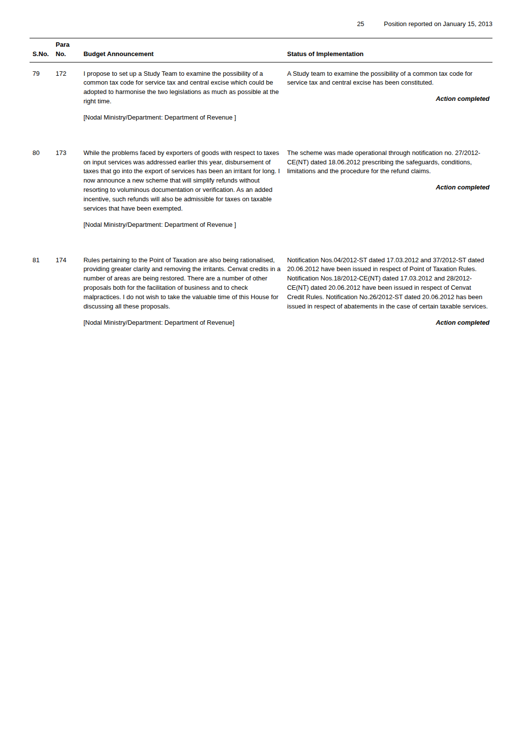25 Position reported on January 15, 2013
| S.No. | Para No. | Budget Announcement | Status of Implementation |
| --- | --- | --- | --- |
| 79 | 172 | I propose to set up a Study Team to examine the possibility of a common tax code for service tax and central excise which could be adopted to harmonise the two legislations as much as possible at the right time. [Nodal Ministry/Department: Department of Revenue ] | A Study team to examine the possibility of a common tax code for service tax and central excise has been constituted. Action completed |
| 80 | 173 | While the problems faced by exporters of goods with respect to taxes on input services was addressed earlier this year, disbursement of taxes that go into the export of services has been an irritant for long. I now announce a new scheme that will simplify refunds without resorting to voluminous documentation or verification. As an added incentive, such refunds will also be admissible for taxes on taxable services that have been exempted. [Nodal Ministry/Department: Department of Revenue ] | The scheme was made operational through notification no. 27/2012-CE(NT) dated 18.06.2012 prescribing the safeguards, conditions, limitations and the procedure for the refund claims. Action completed |
| 81 | 174 | Rules pertaining to the Point of Taxation are also being rationalised, providing greater clarity and removing the irritants. Cenvat credits in a number of areas are being restored. There are a number of other proposals both for the facilitation of business and to check malpractices. I do not wish to take the valuable time of this House for discussing all these proposals. [Nodal Ministry/Department: Department of Revenue] | Notification Nos.04/2012-ST dated 17.03.2012 and 37/2012-ST dated 20.06.2012 have been issued in respect of Point of Taxation Rules. Notification Nos.18/2012-CE(NT) dated 17.03.2012 and 28/2012-CE(NT) dated 20.06.2012 have been issued in respect of Cenvat Credit Rules. Notification No.26/2012-ST dated 20.06.2012 has been issued in respect of abatements in the case of certain taxable services. Action completed |